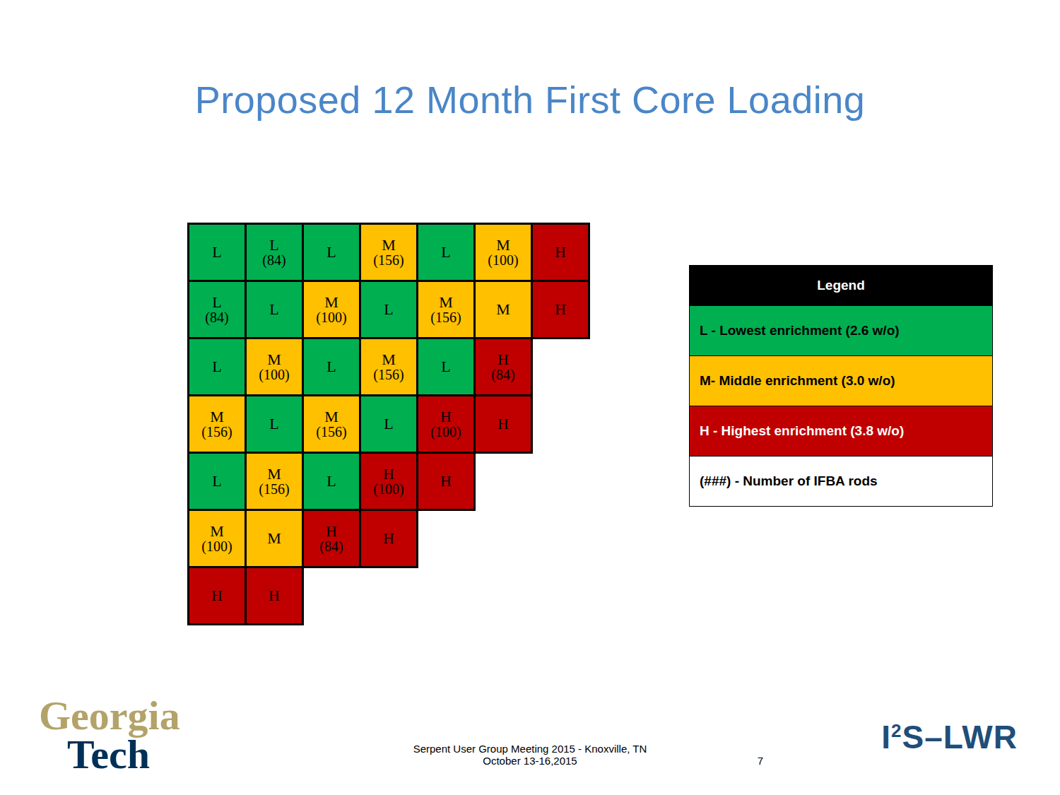Proposed 12 Month First Core Loading
| L | L (84) | L | M (156) | L | M (100) | H |
| L (84) | L | M (100) | L | M (156) | M | H |
| L | M (100) | L | M (156) | L | H (84) | |
| M (156) | L | M (156) | L | H (100) | H | |
| L | M (156) | L | H (100) | H | | |
| M (100) | M | H (84) | H | | | |
| H | H | | | | | |
| Legend |
| L - Lowest enrichment (2.6 w/o) |
| M- Middle enrichment (3.0 w/o) |
| H - Highest enrichment (3.8 w/o) |
| (###) - Number of IFBA rods |
Serpent User Group Meeting 2015 - Knoxville, TN
October 13-16,2015 7
GeorgiaTech
I2S–LWR